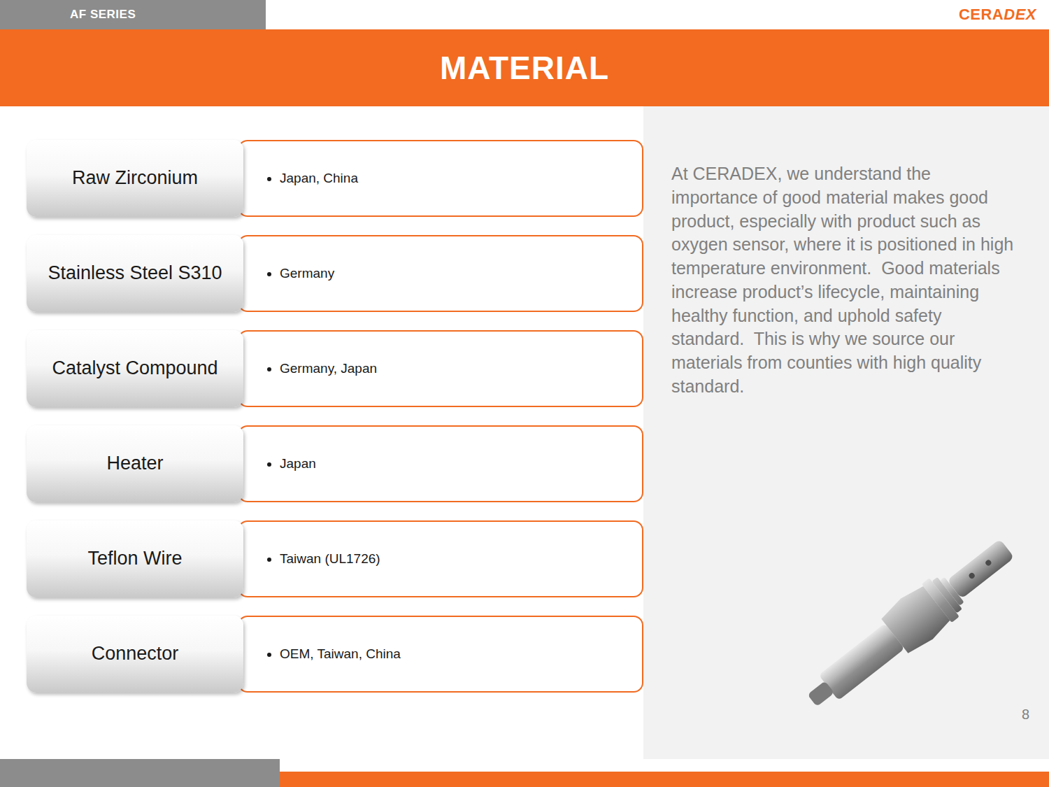AF SERIES
CERA DEX
MATERIAL
Raw Zirconium
Japan, China
Stainless Steel S310
Germany
Catalyst Compound
Germany, Japan
Heater
Japan
Teflon Wire
Taiwan (UL1726)
Connector
OEM, Taiwan, China
At CERADEX, we understand the importance of good material makes good product, especially with product such as oxygen sensor, where it is positioned in high temperature environment. Good materials increase product’s lifecycle, maintaining healthy function, and uphold safety standard. This is why we source our materials from counties with high quality standard.
8